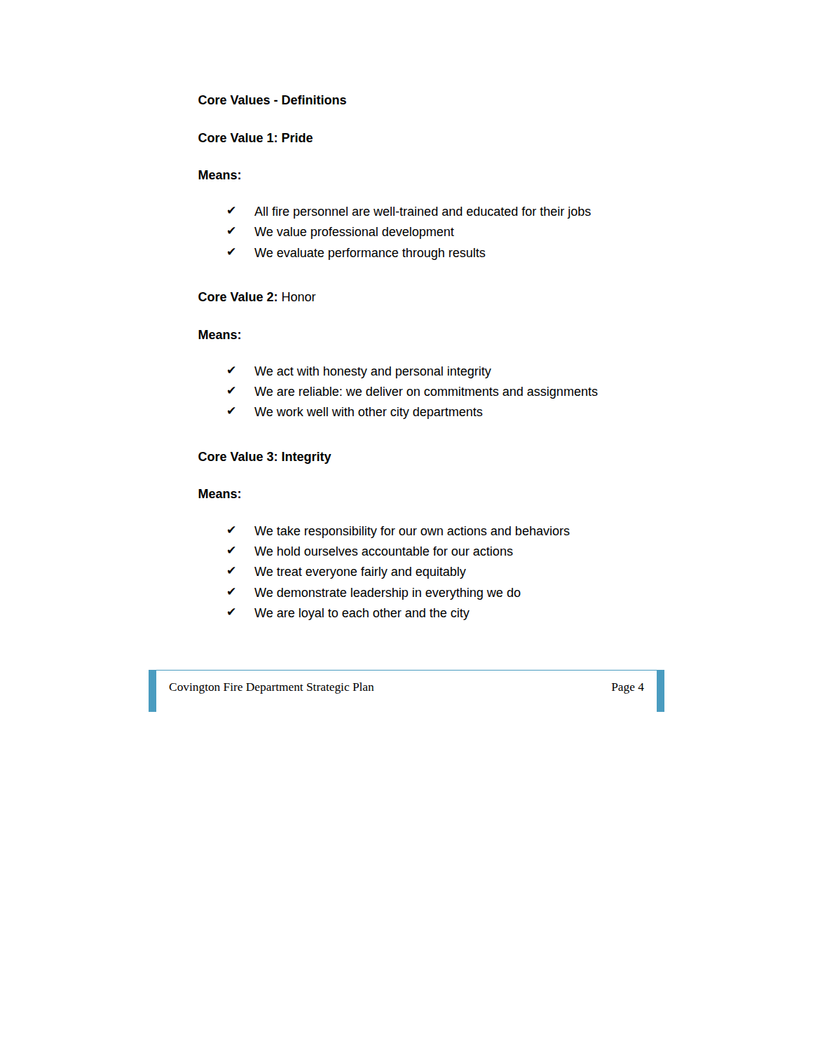Core Values - Definitions
Core Value 1: Pride
Means:
All fire personnel are well-trained and educated for their jobs
We value professional development
We evaluate performance through results
Core Value 2: Honor
Means:
We act with honesty and personal integrity
We are reliable: we deliver on commitments and assignments
We work well with other city departments
Core Value 3: Integrity
Means:
We take responsibility for our own actions and behaviors
We hold ourselves accountable for our actions
We treat everyone fairly and equitably
We demonstrate leadership in everything we do
We are loyal to each other and the city
Covington Fire Department Strategic Plan Page 4